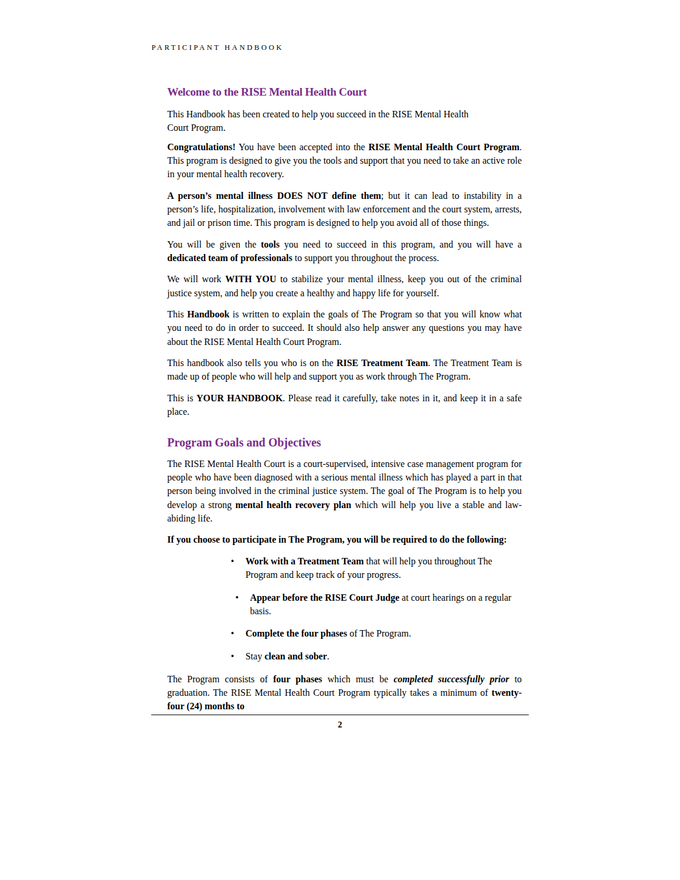PARTICIPANT HANDBOOK
Welcome to the RISE Mental Health Court
This Handbook has been created to help you succeed in the RISE Mental Health
Court Program.
Congratulations! You have been accepted into the RISE Mental Health Court Program. This program is designed to give you the tools and support that you need to take an active role in your mental health recovery.
A person’s mental illness DOES NOT define them; but it can lead to instability in a person’s life, hospitalization, involvement with law enforcement and the court system, arrests, and jail or prison time. This program is designed to help you avoid all of those things.
You will be given the tools you need to succeed in this program, and you will have a dedicated team of professionals to support you throughout the process.
We will work WITH YOU to stabilize your mental illness, keep you out of the criminal justice system, and help you create a healthy and happy life for yourself.
This Handbook is written to explain the goals of The Program so that you will know what you need to do in order to succeed. It should also help answer any questions you may have about the RISE Mental Health Court Program.
This handbook also tells you who is on the RISE Treatment Team. The Treatment Team is made up of people who will help and support you as work through The Program.
This is YOUR HANDBOOK. Please read it carefully, take notes in it, and keep it in a safe place.
Program Goals and Objectives
The RISE Mental Health Court is a court-supervised, intensive case management program for people who have been diagnosed with a serious mental illness which has played a part in that person being involved in the criminal justice system. The goal of The Program is to help you develop a strong mental health recovery plan which will help you live a stable and law-abiding life.
If you choose to participate in The Program, you will be required to do the following:
Work with a Treatment Team that will help you throughout The Program and keep track of your progress.
Appear before the RISE Court Judge at court hearings on a regular basis.
Complete the four phases of The Program.
Stay clean and sober.
The Program consists of four phases which must be completed successfully prior to graduation. The RISE Mental Health Court Program typically takes a minimum of twenty-four (24) months to
2